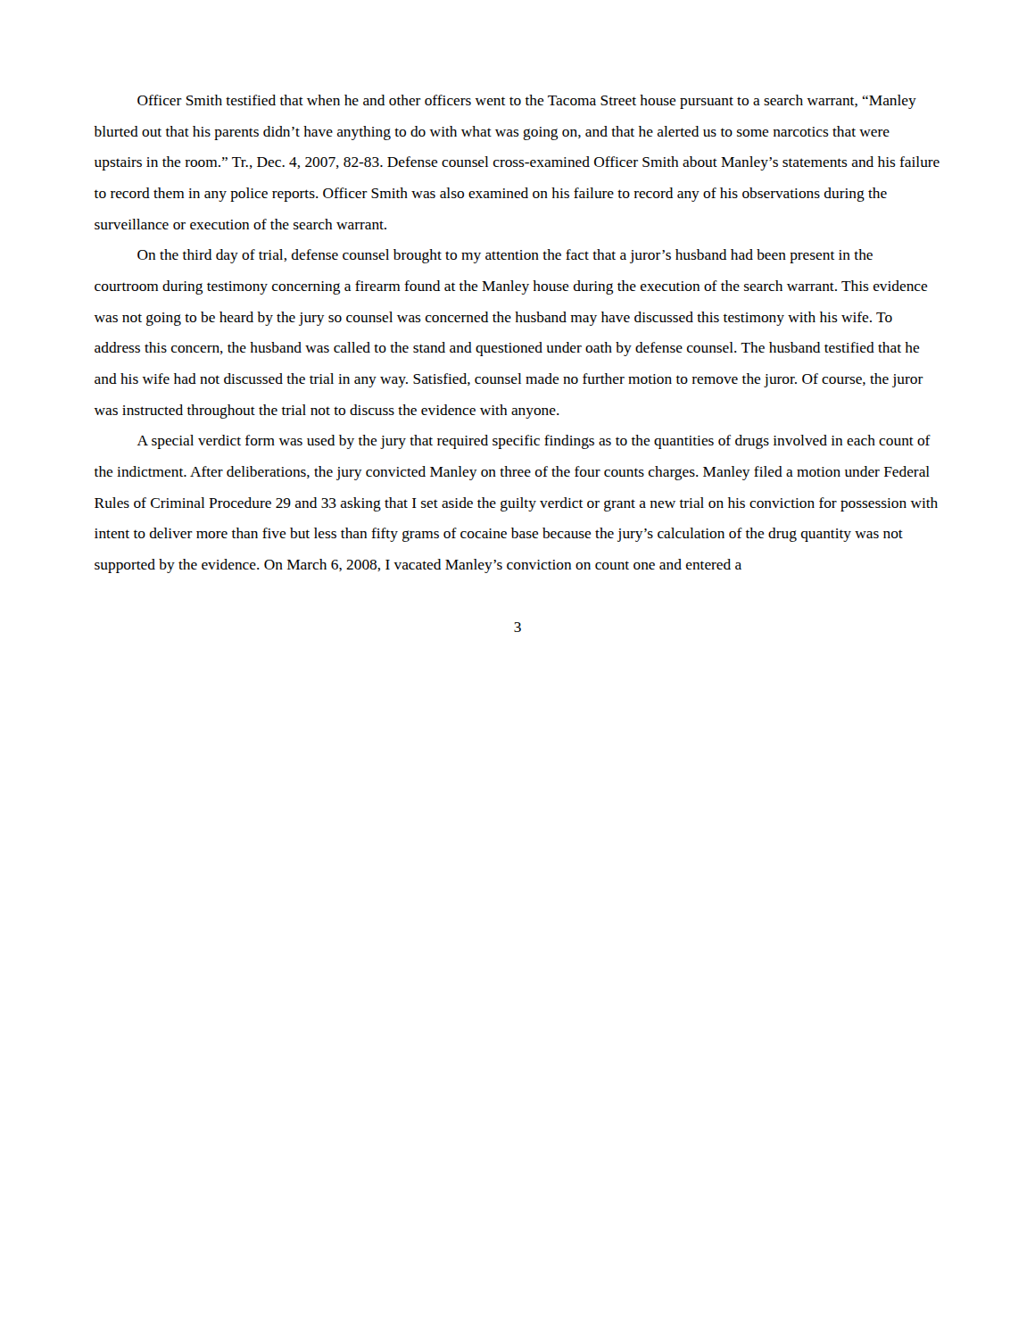Officer Smith testified that when he and other officers went to the Tacoma Street house pursuant to a search warrant, “Manley blurted out that his parents didn’t have anything to do with what was going on, and that he alerted us to some narcotics that were upstairs in the room.” Tr., Dec. 4, 2007, 82-83. Defense counsel cross-examined Officer Smith about Manley’s statements and his failure to record them in any police reports. Officer Smith was also examined on his failure to record any of his observations during the surveillance or execution of the search warrant.
On the third day of trial, defense counsel brought to my attention the fact that a juror’s husband had been present in the courtroom during testimony concerning a firearm found at the Manley house during the execution of the search warrant. This evidence was not going to be heard by the jury so counsel was concerned the husband may have discussed this testimony with his wife. To address this concern, the husband was called to the stand and questioned under oath by defense counsel. The husband testified that he and his wife had not discussed the trial in any way. Satisfied, counsel made no further motion to remove the juror. Of course, the juror was instructed throughout the trial not to discuss the evidence with anyone.
A special verdict form was used by the jury that required specific findings as to the quantities of drugs involved in each count of the indictment. After deliberations, the jury convicted Manley on three of the four counts charges. Manley filed a motion under Federal Rules of Criminal Procedure 29 and 33 asking that I set aside the guilty verdict or grant a new trial on his conviction for possession with intent to deliver more than five but less than fifty grams of cocaine base because the jury’s calculation of the drug quantity was not supported by the evidence. On March 6, 2008, I vacated Manley’s conviction on count one and entered a
3